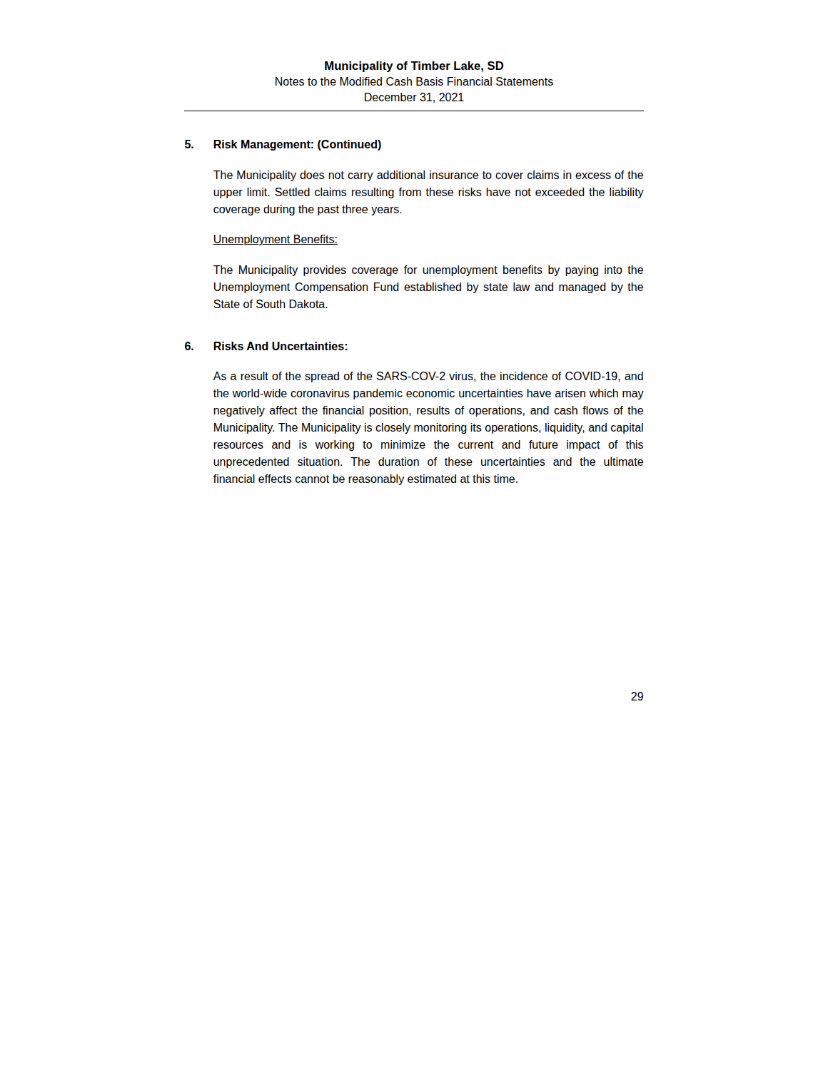Municipality of Timber Lake, SD
Notes to the Modified Cash Basis Financial Statements
December 31, 2021
5. Risk Management: (Continued)
The Municipality does not carry additional insurance to cover claims in excess of the upper limit. Settled claims resulting from these risks have not exceeded the liability coverage during the past three years.
Unemployment Benefits:
The Municipality provides coverage for unemployment benefits by paying into the Unemployment Compensation Fund established by state law and managed by the State of South Dakota.
6. Risks And Uncertainties:
As a result of the spread of the SARS-COV-2 virus, the incidence of COVID-19, and the world-wide coronavirus pandemic economic uncertainties have arisen which may negatively affect the financial position, results of operations, and cash flows of the Municipality. The Municipality is closely monitoring its operations, liquidity, and capital resources and is working to minimize the current and future impact of this unprecedented situation. The duration of these uncertainties and the ultimate financial effects cannot be reasonably estimated at this time.
29